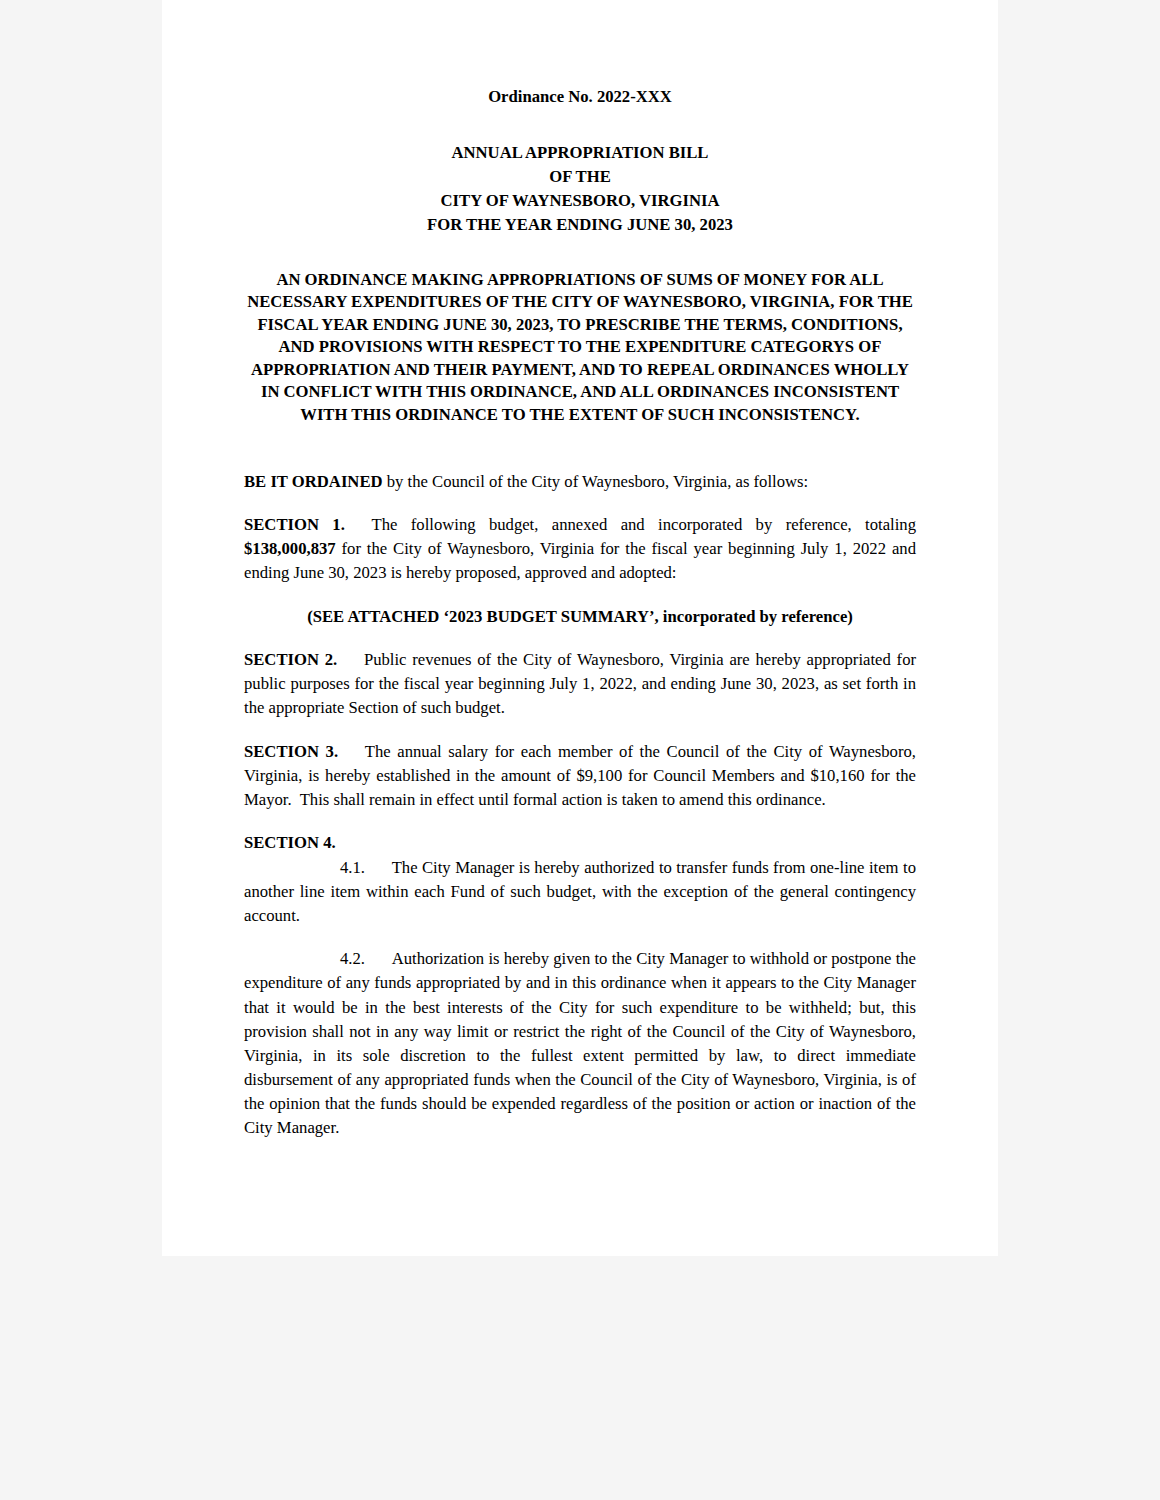Ordinance No. 2022-XXX
ANNUAL APPROPRIATION BILL
OF THE
CITY OF WAYNESBORO, VIRGINIA
FOR THE YEAR ENDING JUNE 30, 2023
AN ORDINANCE MAKING APPROPRIATIONS OF SUMS OF MONEY FOR ALL NECESSARY EXPENDITURES OF THE CITY OF WAYNESBORO, VIRGINIA, FOR THE FISCAL YEAR ENDING JUNE 30, 2023, TO PRESCRIBE THE TERMS, CONDITIONS, AND PROVISIONS WITH RESPECT TO THE EXPENDITURE CATEGORYS OF APPROPRIATION AND THEIR PAYMENT, AND TO REPEAL ORDINANCES WHOLLY IN CONFLICT WITH THIS ORDINANCE, AND ALL ORDINANCES INCONSISTENT WITH THIS ORDINANCE TO THE EXTENT OF SUCH INCONSISTENCY.
BE IT ORDAINED by the Council of the City of Waynesboro, Virginia, as follows:
SECTION 1. The following budget, annexed and incorporated by reference, totaling $138,000,837 for the City of Waynesboro, Virginia for the fiscal year beginning July 1, 2022 and ending June 30, 2023 is hereby proposed, approved and adopted:
(SEE ATTACHED ‘2023 BUDGET SUMMARY’, incorporated by reference)
SECTION 2. Public revenues of the City of Waynesboro, Virginia are hereby appropriated for public purposes for the fiscal year beginning July 1, 2022, and ending June 30, 2023, as set forth in the appropriate Section of such budget.
SECTION 3. The annual salary for each member of the Council of the City of Waynesboro, Virginia, is hereby established in the amount of $9,100 for Council Members and $10,160 for the Mayor. This shall remain in effect until formal action is taken to amend this ordinance.
SECTION 4.
4.1. The City Manager is hereby authorized to transfer funds from one-line item to another line item within each Fund of such budget, with the exception of the general contingency account.
4.2. Authorization is hereby given to the City Manager to withhold or postpone the expenditure of any funds appropriated by and in this ordinance when it appears to the City Manager that it would be in the best interests of the City for such expenditure to be withheld; but, this provision shall not in any way limit or restrict the right of the Council of the City of Waynesboro, Virginia, in its sole discretion to the fullest extent permitted by law, to direct immediate disbursement of any appropriated funds when the Council of the City of Waynesboro, Virginia, is of the opinion that the funds should be expended regardless of the position or action or inaction of the City Manager.